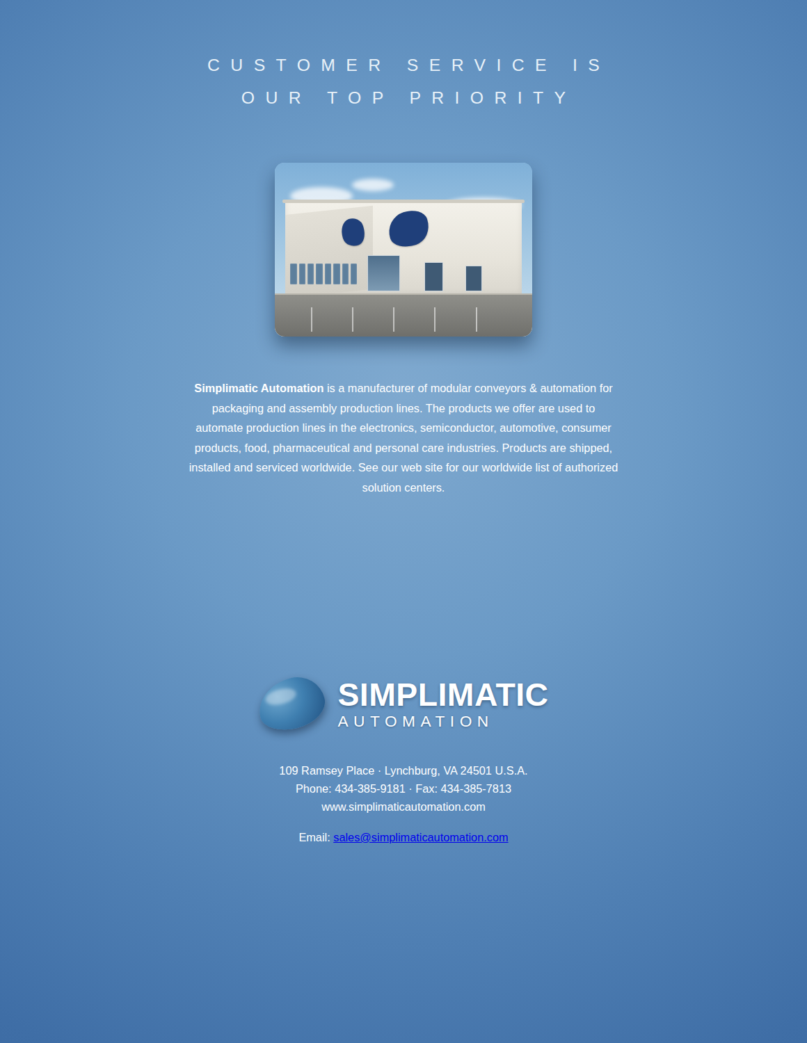Customer Service Is Our Top Priority
Simplimatic Automation is a manufacturer of modular conveyors & automation for packaging and assembly production lines. The products we offer are used to automate production lines in the electronics, semiconductor, automotive, consumer products, food, pharmaceutical and personal care industries. Products are shipped, installed and serviced worldwide. See our web site for our worldwide list of authorized solution centers.
SIMPLIMATIC
AUTOMATION
109 Ramsey Place · Lynchburg, VA 24501 U.S.A.
Phone: 434-385-9181 · Fax: 434-385-7813
www.simplimaticautomation.com
Email: sales@simplimaticautomation.com